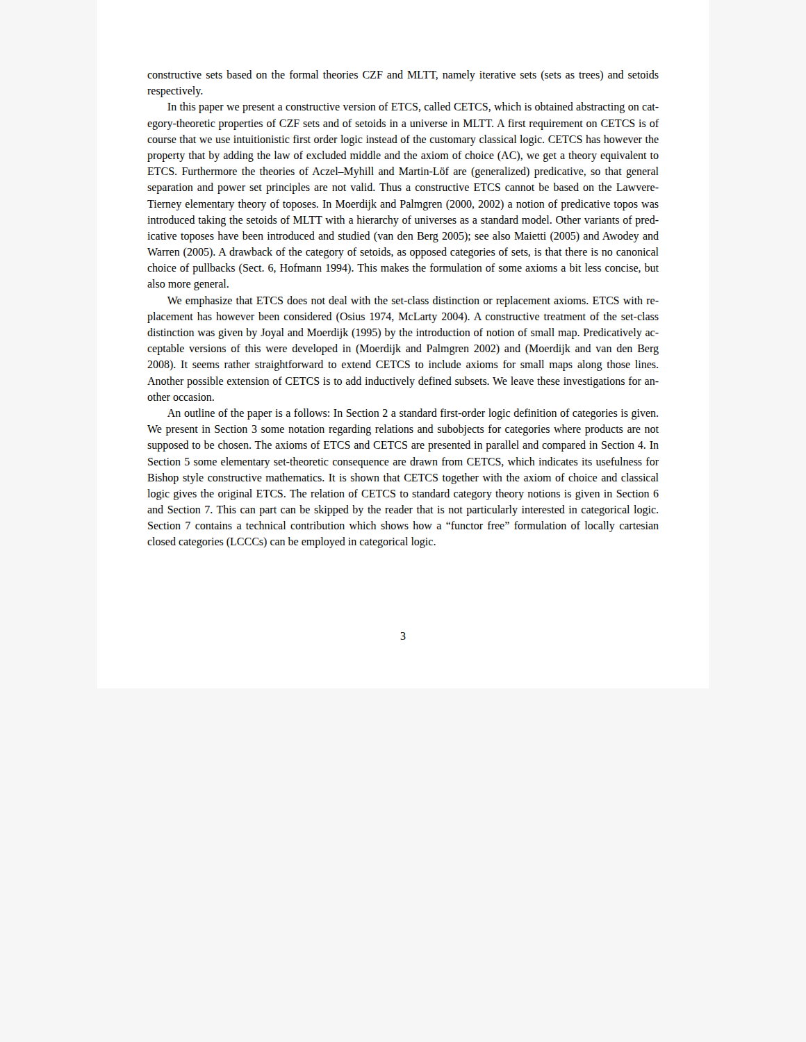constructive sets based on the formal theories CZF and MLTT, namely iterative sets (sets as trees) and setoids respectively.
In this paper we present a constructive version of ETCS, called CETCS, which is obtained abstracting on category-theoretic properties of CZF sets and of setoids in a universe in MLTT. A first requirement on CETCS is of course that we use intuitionistic first order logic instead of the customary classical logic. CETCS has however the property that by adding the law of excluded middle and the axiom of choice (AC), we get a theory equivalent to ETCS. Furthermore the theories of Aczel–Myhill and Martin-Löf are (generalized) predicative, so that general separation and power set principles are not valid. Thus a constructive ETCS cannot be based on the Lawvere-Tierney elementary theory of toposes. In Moerdijk and Palmgren (2000, 2002) a notion of predicative topos was introduced taking the setoids of MLTT with a hierarchy of universes as a standard model. Other variants of predicative toposes have been introduced and studied (van den Berg 2005); see also Maietti (2005) and Awodey and Warren (2005). A drawback of the category of setoids, as opposed categories of sets, is that there is no canonical choice of pullbacks (Sect. 6, Hofmann 1994). This makes the formulation of some axioms a bit less concise, but also more general.
We emphasize that ETCS does not deal with the set-class distinction or replacement axioms. ETCS with replacement has however been considered (Osius 1974, McLarty 2004). A constructive treatment of the set-class distinction was given by Joyal and Moerdijk (1995) by the introduction of notion of small map. Predicatively acceptable versions of this were developed in (Moerdijk and Palmgren 2002) and (Moerdijk and van den Berg 2008). It seems rather straightforward to extend CETCS to include axioms for small maps along those lines. Another possible extension of CETCS is to add inductively defined subsets. We leave these investigations for another occasion.
An outline of the paper is a follows: In Section 2 a standard first-order logic definition of categories is given. We present in Section 3 some notation regarding relations and subobjects for categories where products are not supposed to be chosen. The axioms of ETCS and CETCS are presented in parallel and compared in Section 4. In Section 5 some elementary set-theoretic consequence are drawn from CETCS, which indicates its usefulness for Bishop style constructive mathematics. It is shown that CETCS together with the axiom of choice and classical logic gives the original ETCS. The relation of CETCS to standard category theory notions is given in Section 6 and Section 7. This can part can be skipped by the reader that is not particularly interested in categorical logic. Section 7 contains a technical contribution which shows how a “functor free” formulation of locally cartesian closed categories (LCCCs) can be employed in categorical logic.
3